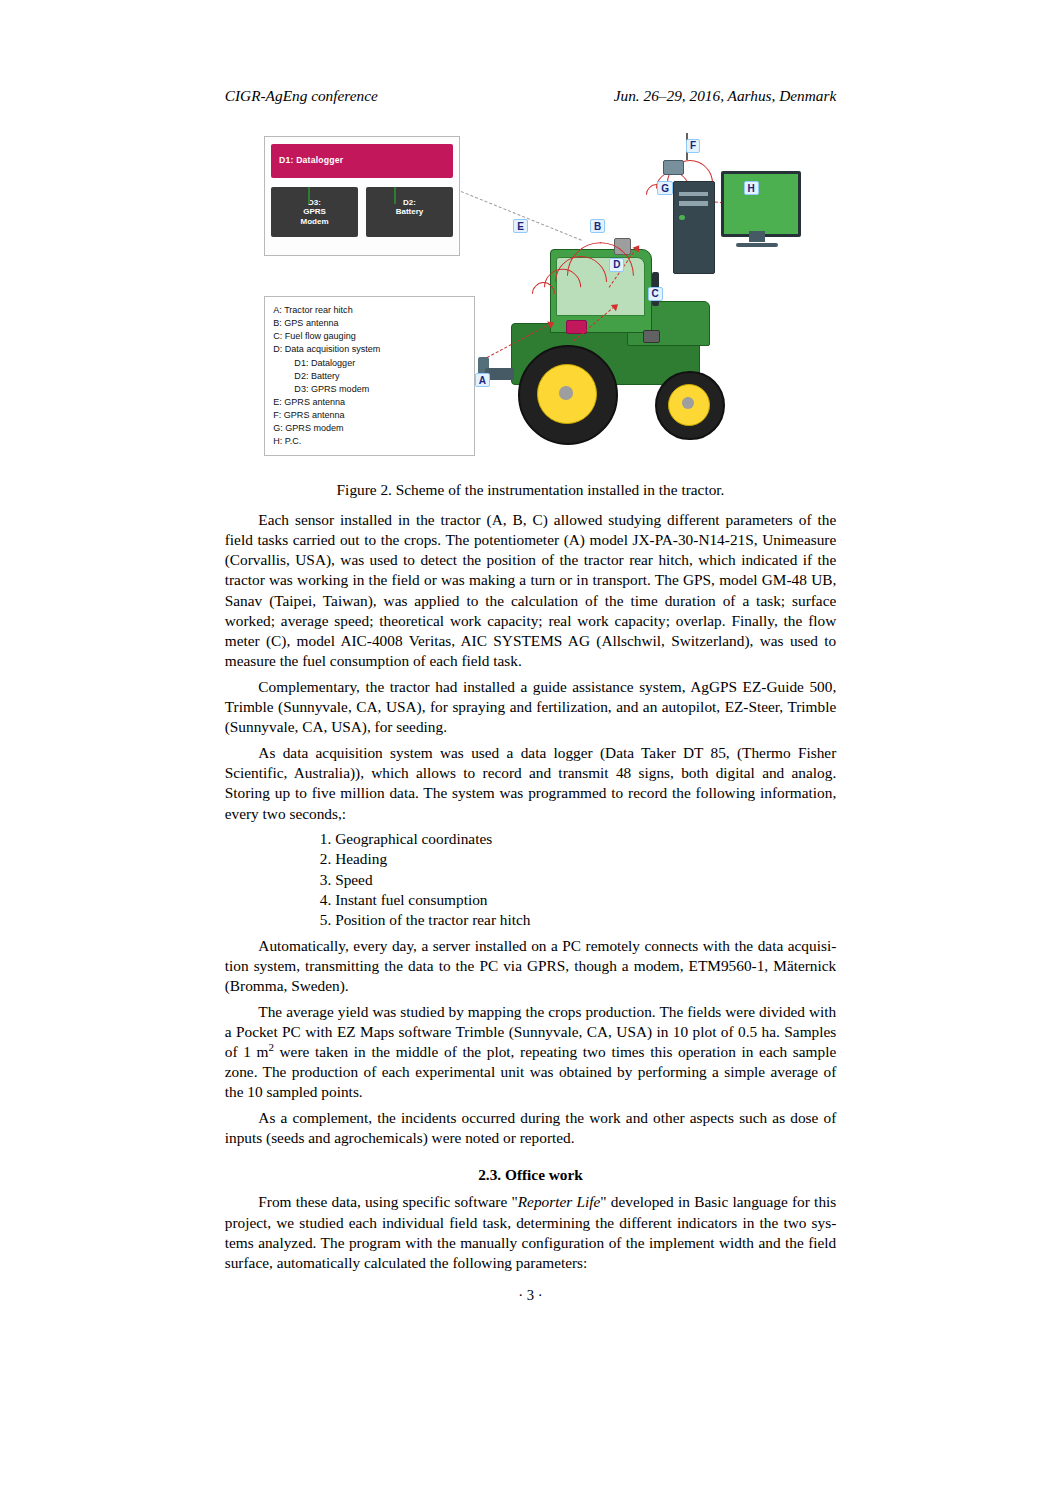CIGR-AgEng conference Jun. 26–29, 2016, Aarhus, Denmark
D1: Datalogger
D3:
GPRS
Modem
D2:
Battery
A B C D E F G H
A: Tractor rear hitch
B: GPS antenna
C: Fuel flow gauging
D: Data acquisition system
D1: Datalogger
D2: Battery
D3: GPRS modem
E: GPRS antenna
F: GPRS antenna
G: GPRS modem
H: P.C.
Figure 2. Scheme of the instrumentation installed in the tractor.
Each sensor installed in the tractor (A, B, C) allowed studying different parameters of the field tasks carried out to the crops. The potentiometer (A) model JX-PA-30-N14-21S, Unimeasure (Corvallis, USA), was used to detect the position of the tractor rear hitch, which indicated if the tractor was working in the field or was making a turn or in transport. The GPS, model GM-48 UB, Sanav (Taipei, Taiwan), was applied to the calculation of the time duration of a task; surface worked; average speed; theoretical work capacity; real work capacity; overlap. Finally, the flow meter (C), model AIC-4008 Veritas, AIC SYSTEMS AG (Allschwil, Switzerland), was used to measure the fuel consumption of each field task.
Complementary, the tractor had installed a guide assistance system, AgGPS EZ-Guide 500, Trimble (Sunnyvale, CA, USA), for spraying and fertilization, and an autopilot, EZ-Steer, Trimble (Sunnyvale, CA, USA), for seeding.
As data acquisition system was used a data logger (Data Taker DT 85, (Thermo Fisher Scientific, Australia)), which allows to record and transmit 48 signs, both digital and analog. Storing up to five million data. The system was programmed to record the following information, every two seconds,:
Geographical coordinates
Heading
Speed
Instant fuel consumption
Position of the tractor rear hitch
Automatically, every day, a server installed on a PC remotely connects with the data acquisition system, transmitting the data to the PC via GPRS, though a modem, ETM9560-1, Mäternick (Bromma, Sweden).
The average yield was studied by mapping the crops production. The fields were divided with a Pocket PC with EZ Maps software Trimble (Sunnyvale, CA, USA) in 10 plot of 0.5 ha. Samples of 1 m2 were taken in the middle of the plot, repeating two times this operation in each sample zone. The production of each experimental unit was obtained by performing a simple average of the 10 sampled points.
As a complement, the incidents occurred during the work and other aspects such as dose of inputs (seeds and agrochemicals) were noted or reported.
2.3. Office work
From these data, using specific software "Reporter Life" developed in Basic language for this project, we studied each individual field task, determining the different indicators in the two systems analyzed. The program with the manually configuration of the implement width and the field surface, automatically calculated the following parameters:
· 3 ·